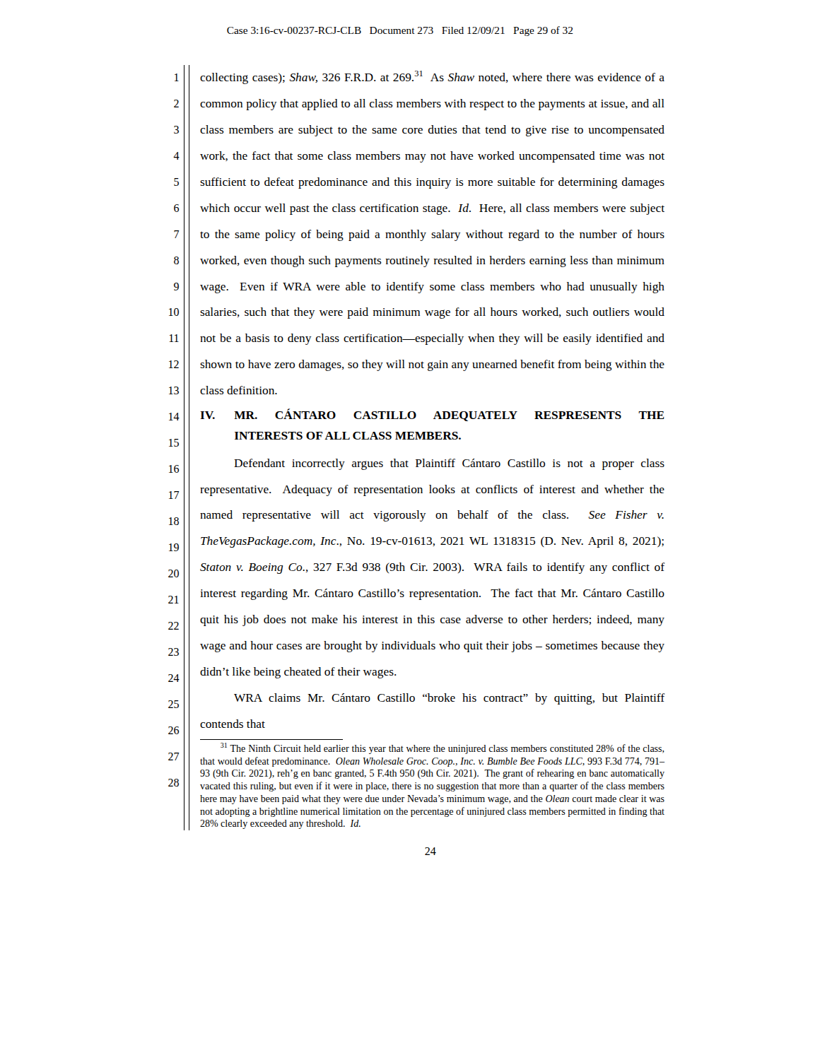Case 3:16-cv-00237-RCJ-CLB Document 273 Filed 12/09/21 Page 29 of 32
1
2
3
4
5
6
7
8
9
10
11
12
13
14
15
16
17
18
19
20
21
22
23
24
25
26
27
28
collecting cases); Shaw, 326 F.R.D. at 269.31 As Shaw noted, where there was evidence of a common policy that applied to all class members with respect to the payments at issue, and all class members are subject to the same core duties that tend to give rise to uncompensated work, the fact that some class members may not have worked uncompensated time was not sufficient to defeat predominance and this inquiry is more suitable for determining damages which occur well past the class certification stage. Id. Here, all class members were subject to the same policy of being paid a monthly salary without regard to the number of hours worked, even though such payments routinely resulted in herders earning less than minimum wage. Even if WRA were able to identify some class members who had unusually high salaries, such that they were paid minimum wage for all hours worked, such outliers would not be a basis to deny class certification—especially when they will be easily identified and shown to have zero damages, so they will not gain any unearned benefit from being within the class definition.
IV. MR. CÁNTARO CASTILLO ADEQUATELY RESPRESENTS THE INTERESTS OF ALL CLASS MEMBERS.
Defendant incorrectly argues that Plaintiff Cántaro Castillo is not a proper class representative. Adequacy of representation looks at conflicts of interest and whether the named representative will act vigorously on behalf of the class. See Fisher v. TheVegasPackage.com, Inc., No. 19-cv-01613, 2021 WL 1318315 (D. Nev. April 8, 2021); Staton v. Boeing Co., 327 F.3d 938 (9th Cir. 2003). WRA fails to identify any conflict of interest regarding Mr. Cántaro Castillo’s representation. The fact that Mr. Cántaro Castillo quit his job does not make his interest in this case adverse to other herders; indeed, many wage and hour cases are brought by individuals who quit their jobs – sometimes because they didn’t like being cheated of their wages.
WRA claims Mr. Cántaro Castillo “broke his contract” by quitting, but Plaintiff contends that
31 The Ninth Circuit held earlier this year that where the uninjured class members constituted 28% of the class, that would defeat predominance. Olean Wholesale Groc. Coop., Inc. v. Bumble Bee Foods LLC, 993 F.3d 774, 791–93 (9th Cir. 2021), reh’g en banc granted, 5 F.4th 950 (9th Cir. 2021). The grant of rehearing en banc automatically vacated this ruling, but even if it were in place, there is no suggestion that more than a quarter of the class members here may have been paid what they were due under Nevada’s minimum wage, and the Olean court made clear it was not adopting a brightline numerical limitation on the percentage of uninjured class members permitted in finding that 28% clearly exceeded any threshold. Id.
24